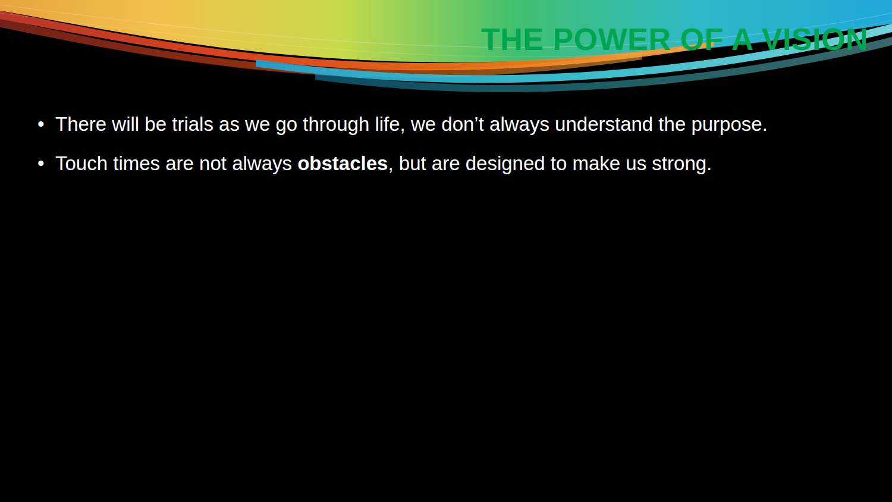THE POWER OF A VISION
There will be trials as we go through life, we don’t always understand the purpose.
Touch times are not always obstacles, but are designed to make us strong.